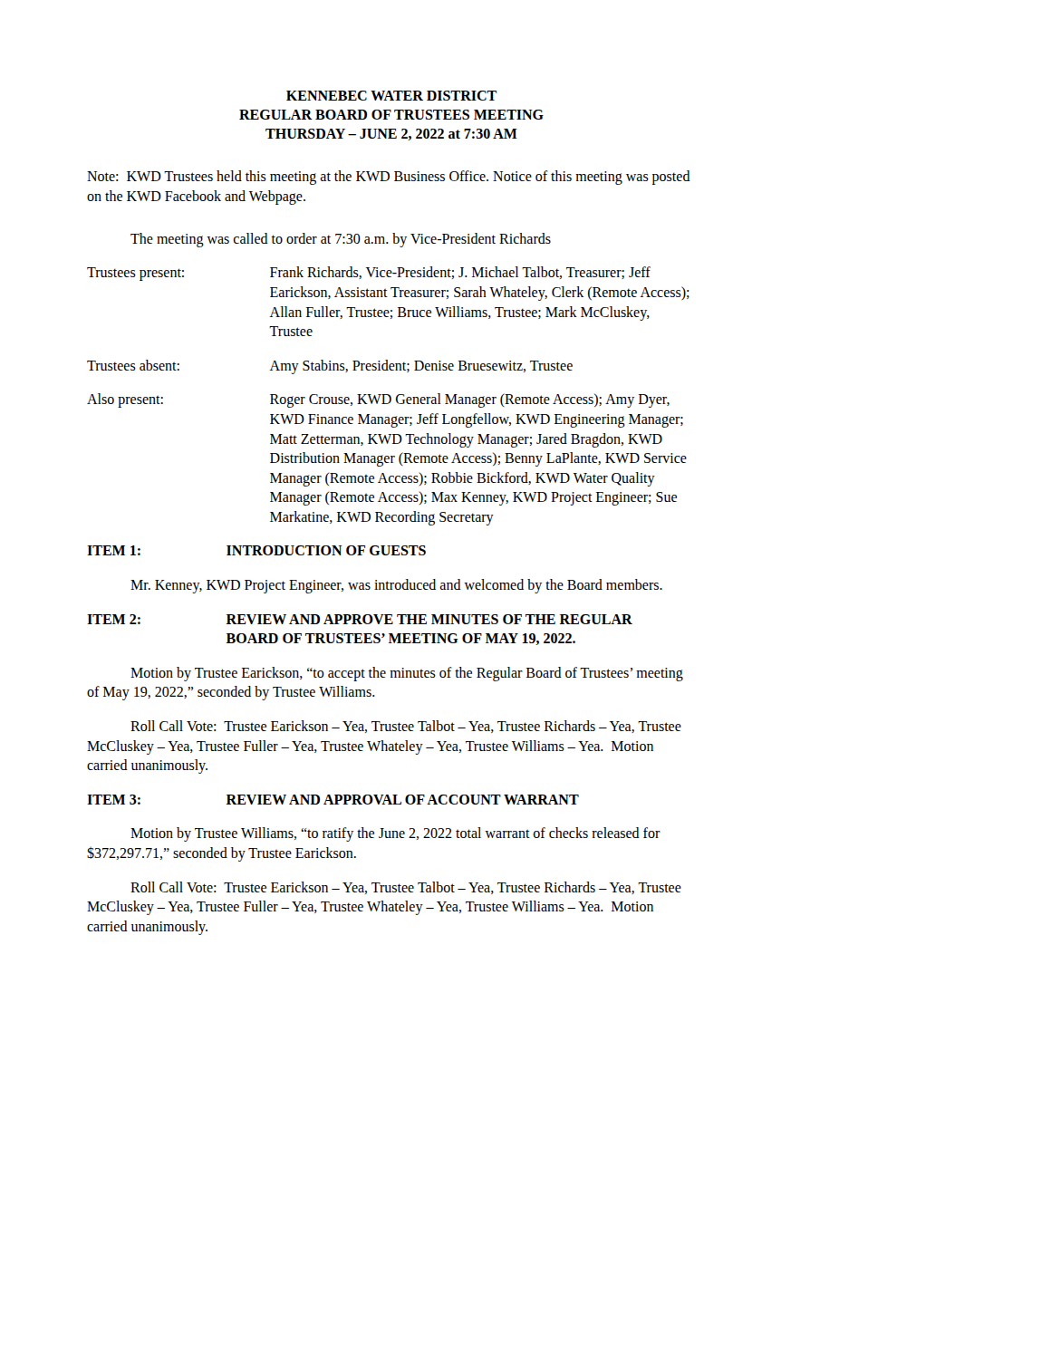KENNEBEC WATER DISTRICT
REGULAR BOARD OF TRUSTEES MEETING
THURSDAY – JUNE 2, 2022 at 7:30 AM
Note: KWD Trustees held this meeting at the KWD Business Office. Notice of this meeting was posted on the KWD Facebook and Webpage.
The meeting was called to order at 7:30 a.m. by Vice-President Richards
Trustees present:
Frank Richards, Vice-President; J. Michael Talbot, Treasurer; Jeff Earickson, Assistant Treasurer; Sarah Whateley, Clerk (Remote Access); Allan Fuller, Trustee; Bruce Williams, Trustee; Mark McCluskey, Trustee
Trustees absent:
Amy Stabins, President; Denise Bruesewitz, Trustee
Also present:
Roger Crouse, KWD General Manager (Remote Access); Amy Dyer, KWD Finance Manager; Jeff Longfellow, KWD Engineering Manager; Matt Zetterman, KWD Technology Manager; Jared Bragdon, KWD Distribution Manager (Remote Access); Benny LaPlante, KWD Service Manager (Remote Access); Robbie Bickford, KWD Water Quality Manager (Remote Access); Max Kenney, KWD Project Engineer; Sue Markatine, KWD Recording Secretary
ITEM 1:
INTRODUCTION OF GUESTS
Mr. Kenney, KWD Project Engineer, was introduced and welcomed by the Board members.
ITEM 2:
REVIEW AND APPROVE THE MINUTES OF THE REGULARBOARD OF TRUSTEES’ MEETING OF MAY 19, 2022.
Motion by Trustee Earickson, “to accept the minutes of the Regular Board of Trustees’ meeting of May 19, 2022,” seconded by Trustee Williams.
Roll Call Vote: Trustee Earickson – Yea, Trustee Talbot – Yea, Trustee Richards – Yea, Trustee McCluskey – Yea, Trustee Fuller – Yea, Trustee Whateley – Yea, Trustee Williams – Yea. Motion carried unanimously.
ITEM 3:
REVIEW AND APPROVAL OF ACCOUNT WARRANT
Motion by Trustee Williams, “to ratify the June 2, 2022 total warrant of checks released for $372,297.71,” seconded by Trustee Earickson.
Roll Call Vote: Trustee Earickson – Yea, Trustee Talbot – Yea, Trustee Richards – Yea, Trustee McCluskey – Yea, Trustee Fuller – Yea, Trustee Whateley – Yea, Trustee Williams – Yea. Motion carried unanimously.